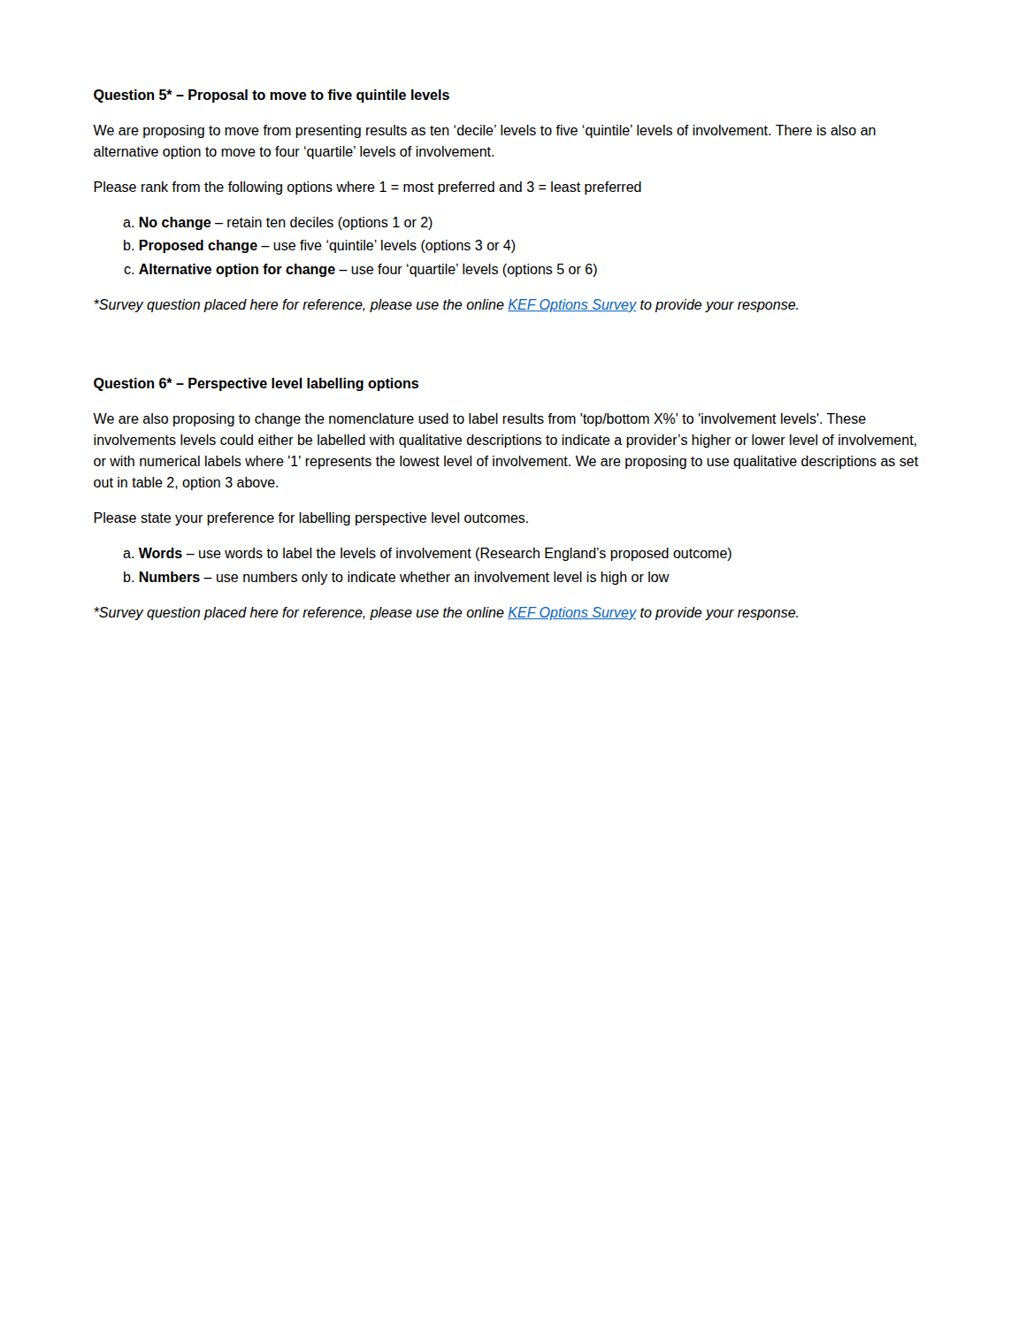Question 5* – Proposal to move to five quintile levels
We are proposing to move from presenting results as ten ‘decile’ levels to five ‘quintile’ levels of involvement. There is also an alternative option to move to four ‘quartile’ levels of involvement.
Please rank from the following options where 1 = most preferred and 3 = least preferred
No change – retain ten deciles (options 1 or 2)
Proposed change – use five ‘quintile’ levels (options 3 or 4)
Alternative option for change – use four ‘quartile’ levels (options 5 or 6)
*Survey question placed here for reference, please use the online KEF Options Survey to provide your response.
Question 6* – Perspective level labelling options
We are also proposing to change the nomenclature used to label results from 'top/bottom X%' to 'involvement levels'. These involvements levels could either be labelled with qualitative descriptions to indicate a provider’s higher or lower level of involvement, or with numerical labels where '1' represents the lowest level of involvement. We are proposing to use qualitative descriptions as set out in table 2, option 3 above.
Please state your preference for labelling perspective level outcomes.
Words – use words to label the levels of involvement (Research England’s proposed outcome)
Numbers – use numbers only to indicate whether an involvement level is high or low
*Survey question placed here for reference, please use the online KEF Options Survey to provide your response.